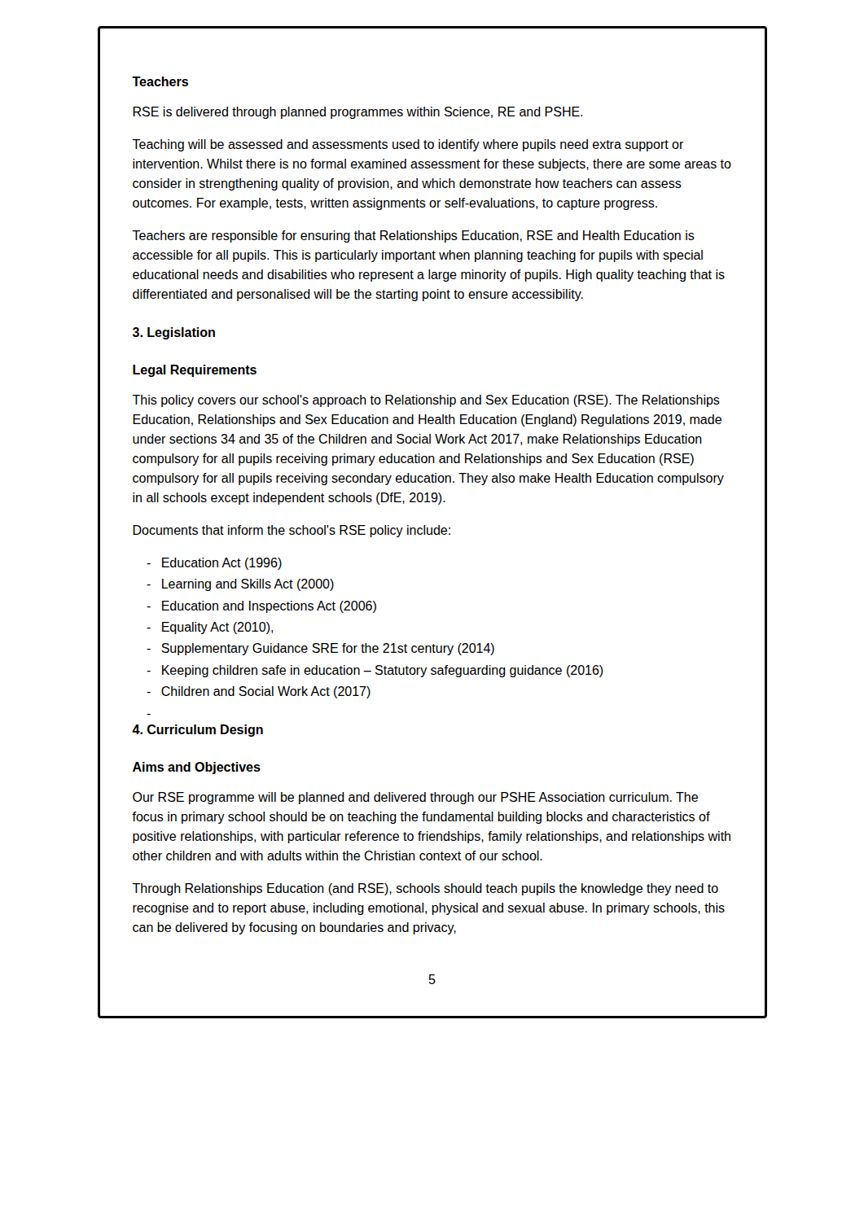Teachers
RSE is delivered through planned programmes within Science, RE and PSHE.
Teaching will be assessed and assessments used to identify where pupils need extra support or intervention. Whilst there is no formal examined assessment for these subjects, there are some areas to consider in strengthening quality of provision, and which demonstrate how teachers can assess outcomes. For example, tests, written assignments or self-evaluations, to capture progress.
Teachers are responsible for ensuring that Relationships Education, RSE and Health Education is accessible for all pupils. This is particularly important when planning teaching for pupils with special educational needs and disabilities who represent a large minority of pupils. High quality teaching that is differentiated and personalised will be the starting point to ensure accessibility.
3. Legislation
Legal Requirements
This policy covers our school's approach to Relationship and Sex Education (RSE). The Relationships Education, Relationships and Sex Education and Health Education (England) Regulations 2019, made under sections 34 and 35 of the Children and Social Work Act 2017, make Relationships Education compulsory for all pupils receiving primary education and Relationships and Sex Education (RSE) compulsory for all pupils receiving secondary education. They also make Health Education compulsory in all schools except independent schools (DfE, 2019).
Documents that inform the school's RSE policy include:
Education Act (1996)
Learning and Skills Act (2000)
Education and Inspections Act (2006)
Equality Act (2010),
Supplementary Guidance SRE for the 21st century (2014)
Keeping children safe in education – Statutory safeguarding guidance (2016)
Children and Social Work Act (2017)
4. Curriculum Design
Aims and Objectives
Our RSE programme will be planned and delivered through our PSHE Association curriculum. The focus in primary school should be on teaching the fundamental building blocks and characteristics of positive relationships, with particular reference to friendships, family relationships, and relationships with other children and with adults within the Christian context of our school.
Through Relationships Education (and RSE), schools should teach pupils the knowledge they need to recognise and to report abuse, including emotional, physical and sexual abuse. In primary schools, this can be delivered by focusing on boundaries and privacy,
5